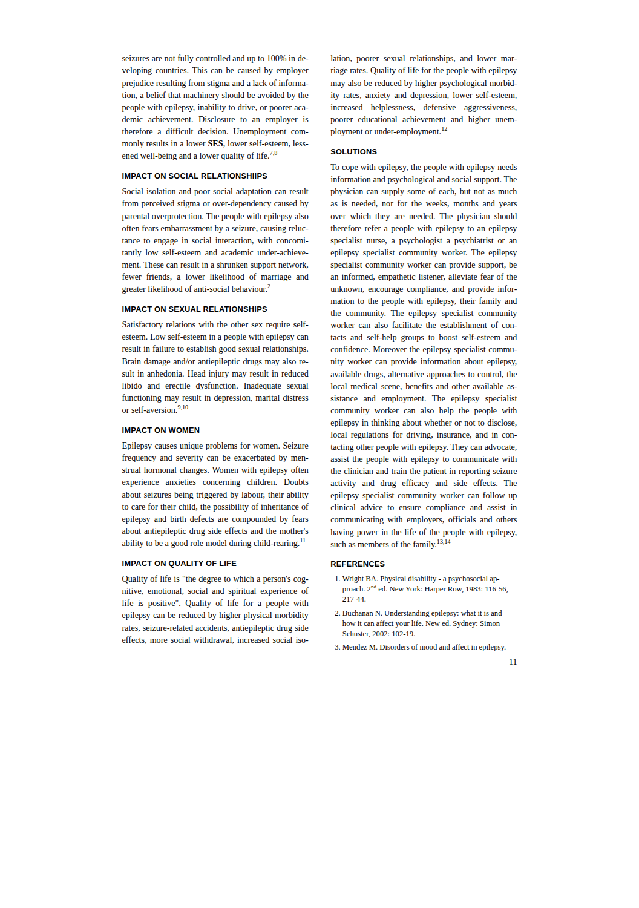seizures are not fully controlled and up to 100% in developing countries. This can be caused by employer prejudice resulting from stigma and a lack of information, a belief that machinery should be avoided by the people with epilepsy, inability to drive, or poorer academic achievement. Disclosure to an employer is therefore a difficult decision. Unemployment commonly results in a lower SES, lower self-esteem, lessened well-being and a lower quality of life.7,8
IMPACT ON SOCIAL RELATIONSHIIPS
Social isolation and poor social adaptation can result from perceived stigma or over-dependency caused by parental overprotection. The people with epilepsy also often fears embarrassment by a seizure, causing reluctance to engage in social interaction, with concomitantly low self-esteem and academic under-achievement. These can result in a shrunken support network, fewer friends, a lower likelihood of marriage and greater likelihood of anti-social behaviour.2
IMPACT ON SEXUAL RELATIONSHIPS
Satisfactory relations with the other sex require self-esteem. Low self-esteem in a people with epilepsy can result in failure to establish good sexual relationships. Brain damage and/or antiepileptic drugs may also result in anhedonia. Head injury may result in reduced libido and erectile dysfunction. Inadequate sexual functioning may result in depression, marital distress or self-aversion.9,10
IMPACT ON WOMEN
Epilepsy causes unique problems for women. Seizure frequency and severity can be exacerbated by menstrual hormonal changes. Women with epilepsy often experience anxieties concerning children. Doubts about seizures being triggered by labour, their ability to care for their child, the possibility of inheritance of epilepsy and birth defects are compounded by fears about antiepileptic drug side effects and the mother's ability to be a good role model during child-rearing.11
IMPACT ON QUALITY OF LIFE
Quality of life is "the degree to which a person's cognitive, emotional, social and spiritual experience of life is positive". Quality of life for a people with epilepsy can be reduced by higher physical morbidity rates, seizure-related accidents, antiepileptic drug side effects, more social withdrawal, increased social isolation, poorer sexual relationships, and lower marriage rates. Quality of life for the people with epilepsy may also be reduced by higher psychological morbidity rates, anxiety and depression, lower self-esteem, increased helplessness, defensive aggressiveness, poorer educational achievement and higher unemployment or under-employment.12
SOLUTIONS
To cope with epilepsy, the people with epilepsy needs information and psychological and social support. The physician can supply some of each, but not as much as is needed, nor for the weeks, months and years over which they are needed. The physician should therefore refer a people with epilepsy to an epilepsy specialist nurse, a psychologist a psychiatrist or an epilepsy specialist community worker. The epilepsy specialist community worker can provide support, be an informed, empathetic listener, alleviate fear of the unknown, encourage compliance, and provide information to the people with epilepsy, their family and the community. The epilepsy specialist community worker can also facilitate the establishment of contacts and self-help groups to boost self-esteem and confidence. Moreover the epilepsy specialist community worker can provide information about epilepsy, available drugs, alternative approaches to control, the local medical scene, benefits and other available assistance and employment. The epilepsy specialist community worker can also help the people with epilepsy in thinking about whether or not to disclose, local regulations for driving, insurance, and in contacting other people with epilepsy. They can advocate, assist the people with epilepsy to communicate with the clinician and train the patient in reporting seizure activity and drug efficacy and side effects. The epilepsy specialist community worker can follow up clinical advice to ensure compliance and assist in communicating with employers, officials and others having power in the life of the people with epilepsy, such as members of the family.13,14
REFERENCES
Wright BA. Physical disability - a psychosocial approach. 2nd ed. New York: Harper Row, 1983: 116-56, 217-44.
Buchanan N. Understanding epilepsy: what it is and how it can affect your life. New ed. Sydney: Simon Schuster, 2002: 102-19.
Mendez M. Disorders of mood and affect in epilepsy.
11